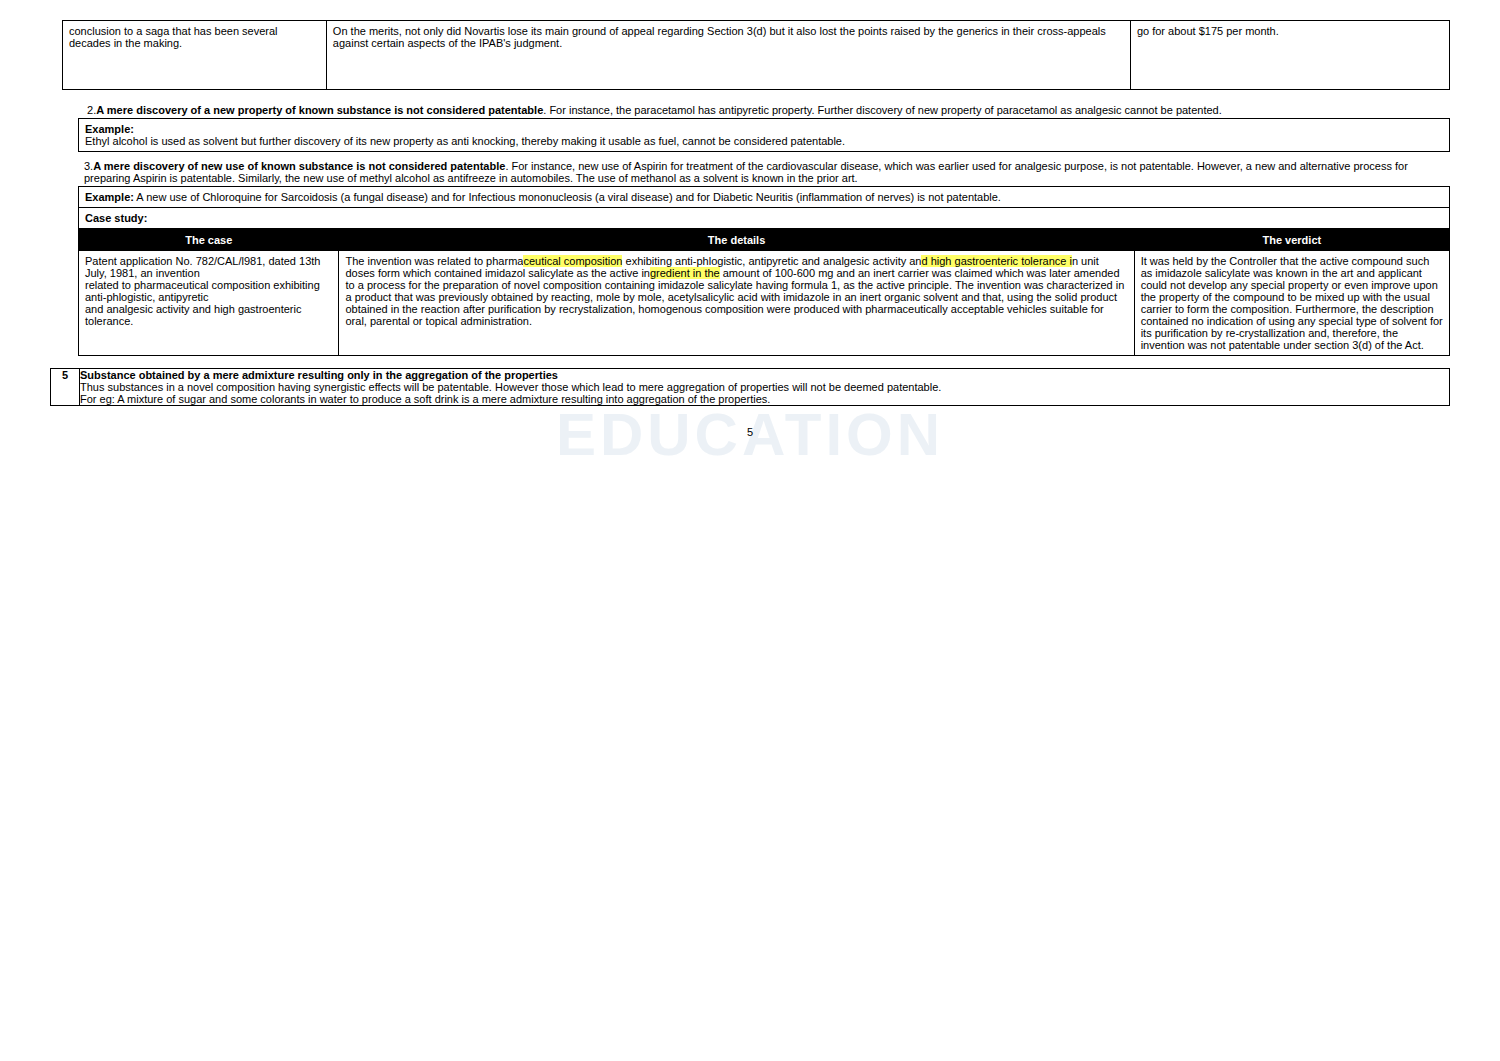EDUCATION
| | conclusion to a saga that has been several decades in the making. | On the merits, not only did Novartis lose its main ground of appeal regarding Section 3(d) but it also lost the points raised by the generics in their cross-appeals against certain aspects of the IPAB's judgment. | go for about $175 per month. |
| | 2. A mere discovery of a new property of known substance is not considered patentable . For instance, the paracetamol has antipyretic property. Further discovery of new property of paracetamol as analgesic cannot be patented. Example: Ethyl alcohol is used as solvent but further discovery of its new property as anti knocking, thereby making it usable as fuel, cannot be considered patentable. 3. A mere discovery of new use of known substance is not considered patentable . For instance, new use of Aspirin for treatment of the cardiovascular disease, which was earlier used for analgesic purpose, is not patentable. However, a new and alternative process for preparing Aspirin is patentable. Similarly, the new use of methyl alcohol as antifreeze in automobiles. The use of methanol as a solvent is known in the prior art. Example: A new use of Chloroquine for Sarcoidosis (a fungal disease) and for Infectious mononucleosis (a viral disease) and for Diabetic Neuritis (inflammation of nerves) is not patentable. Case study: / The case / The details / The verdict / / Patent application No. 782/CAL/l981, dated 13th July, 1981, an invention related to pharmaceutical composition exhibiting anti-phlogistic, antipyretic and analgesic activity and high gastroenteric tolerance. / The invention was related to pharma ceutical composition exhibiting anti-phlogistic, antipyretic and analgesic activity an d high gastroenteric tolerance i n unit doses form which contained imidazol salicylate as the active in gredient in the amount of 100-600 mg and an inert carrier was claimed which was later amended to a process for the preparation of novel composition containing imidazole salicylate having formula 1, as the active principle. The invention was characterized in a product that was previously obtained by reacting, mole by mole, acetylsalicylic acid with imidazole in an inert organic solvent and that, using the solid product obtained in the reaction after purification by recrystalization, homogenous composition were produced with pharmaceutically acceptable vehicles suitable for oral, parental or topical administration. / It was held by the Controller that the active compound such as imidazole salicylate was known in the art and applicant could not develop any special property or even improve upon the property of the compound to be mixed up with the usual carrier to form the composition. Furthermore, the description contained no indication of using any special type of solvent for its purification by re-crystallization and, therefore, the invention was not patentable under section 3(d) of the Act. / |
| 5 | Substance obtained by a mere admixture resulting only in the aggregation of the properties Thus substances in a novel composition having synergistic effects will be patentable. However those which lead to mere aggregation of properties will not be deemed patentable. For eg: A mixture of sugar and some colorants in water to produce a soft drink is a mere admixture resulting into aggregation of the properties. |
5